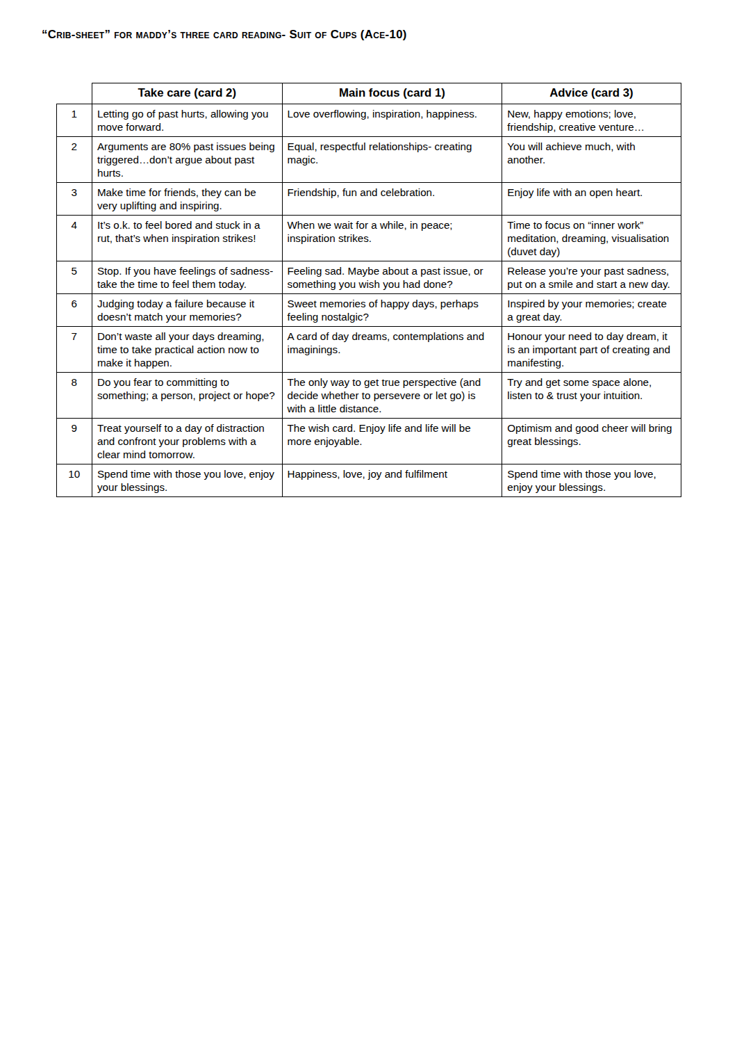“Crib-sheet” for maddy’s three card reading- Suit of Cups (Ace-10)
| | Take care (card 2) | Main focus (card 1) | Advice (card 3) |
| --- | --- | --- | --- |
| 1 | Letting go of past hurts, allowing you move forward. | Love overflowing, inspiration, happiness. | New, happy emotions; love, friendship, creative venture… |
| 2 | Arguments are 80% past issues being triggered…don’t argue about past hurts. | Equal, respectful relationships- creating magic. | You will achieve much, with another. |
| 3 | Make time for friends, they can be very uplifting and inspiring. | Friendship, fun and celebration. | Enjoy life with an open heart. |
| 4 | It’s o.k. to feel bored and stuck in a rut, that’s when inspiration strikes! | When we wait for a while, in peace; inspiration strikes. | Time to focus on “inner work” meditation, dreaming, visualisation (duvet day) |
| 5 | Stop. If you have feelings of sadness- take the time to feel them today. | Feeling sad. Maybe about a past issue, or something you wish you had done? | Release you’re your past sadness, put on a smile and start a new day. |
| 6 | Judging today a failure because it doesn’t match your memories? | Sweet memories of happy days, perhaps feeling nostalgic? | Inspired by your memories; create a great day. |
| 7 | Don’t waste all your days dreaming, time to take practical action now to make it happen. | A card of day dreams, contemplations and imaginings. | Honour your need to day dream, it is an important part of creating and manifesting. |
| 8 | Do you fear to committing to something; a person, project or hope? | The only way to get true perspective (and decide whether to persevere or let go) is with a little distance. | Try and get some space alone, listen to & trust your intuition. |
| 9 | Treat yourself to a day of distraction and confront your problems with a clear mind tomorrow. | The wish card. Enjoy life and life will be more enjoyable. | Optimism and good cheer will bring great blessings. |
| 10 | Spend time with those you love, enjoy your blessings. | Happiness, love, joy and fulfilment | Spend time with those you love, enjoy your blessings. |